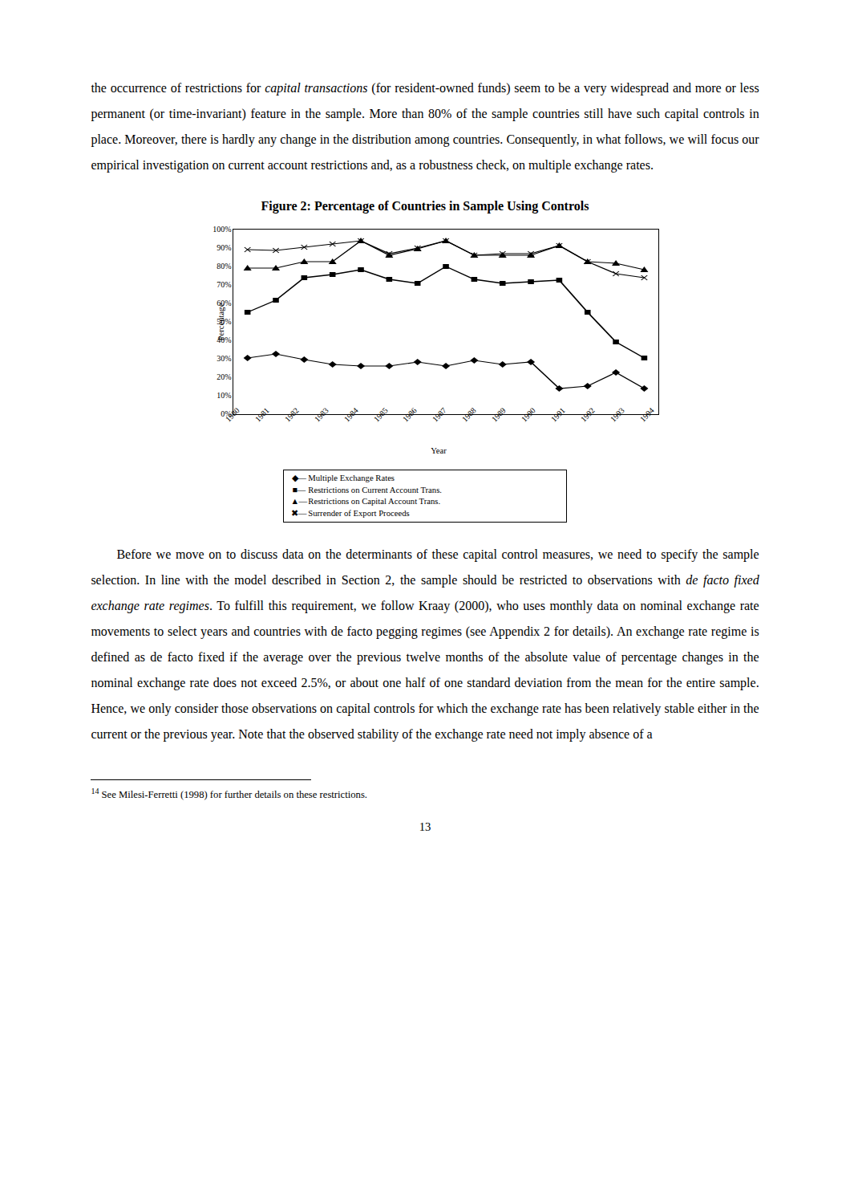the occurrence of restrictions for capital transactions (for resident-owned funds) seem to be a very widespread and more or less permanent (or time-invariant) feature in the sample. More than 80% of the sample countries still have such capital controls in place. Moreover, there is hardly any change in the distribution among countries. Consequently, in what follows, we will focus our empirical investigation on current account restrictions and, as a robustness check, on multiple exchange rates.
Figure 2: Percentage of Countries in Sample Using Controls
Percentage
100% 90% 80% 70% 60% 50% 40% 30% 20% 10% 0%
1980 1981 1982 1983 1984 1985 1986 1987 1988 1989 1990 1991 1992 1993 1994
Year
◆—Multiple Exchange Rates
■—Restrictions on Current Account Trans.
▲—Restrictions on Capital Account Trans.
✖—Surrender of Export Proceeds
Before we move on to discuss data on the determinants of these capital control measures, we need to specify the sample selection. In line with the model described in Section 2, the sample should be restricted to observations with de facto fixed exchange rate regimes. To fulfill this requirement, we follow Kraay (2000), who uses monthly data on nominal exchange rate movements to select years and countries with de facto pegging regimes (see Appendix 2 for details). An exchange rate regime is defined as de facto fixed if the average over the previous twelve months of the absolute value of percentage changes in the nominal exchange rate does not exceed 2.5%, or about one half of one standard deviation from the mean for the entire sample. Hence, we only consider those observations on capital controls for which the exchange rate has been relatively stable either in the current or the previous year. Note that the observed stability of the exchange rate need not imply absence of a
14 See Milesi-Ferretti (1998) for further details on these restrictions.
13